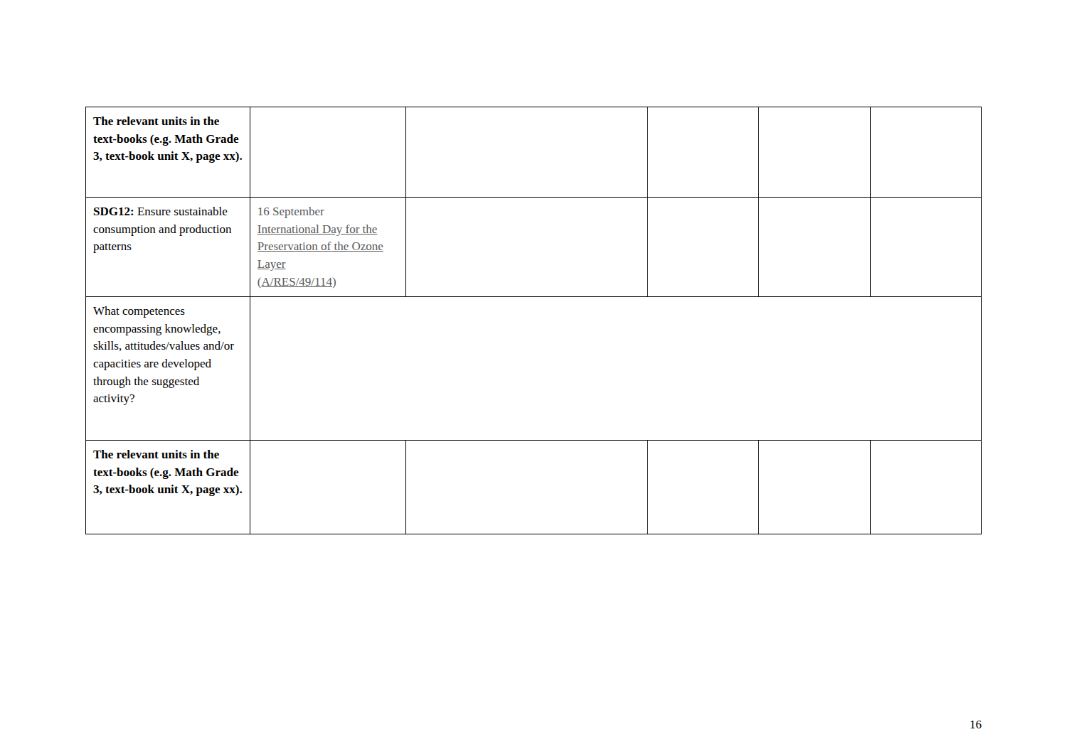| The relevant units in the text-books (e.g. Math Grade 3, text-book unit X, page xx). | | | | | |
| SDG12: Ensure sustainable consumption and production patterns | 16 September International Day for the Preservation of the Ozone Layer ( A/RES/49/114 ) | | | | |
| What competences encompassing knowledge, skills, attitudes/values and/or capacities are developed through the suggested activity? | |
| The relevant units in the text-books (e.g. Math Grade 3, text-book unit X, page xx). | | | | | |
16